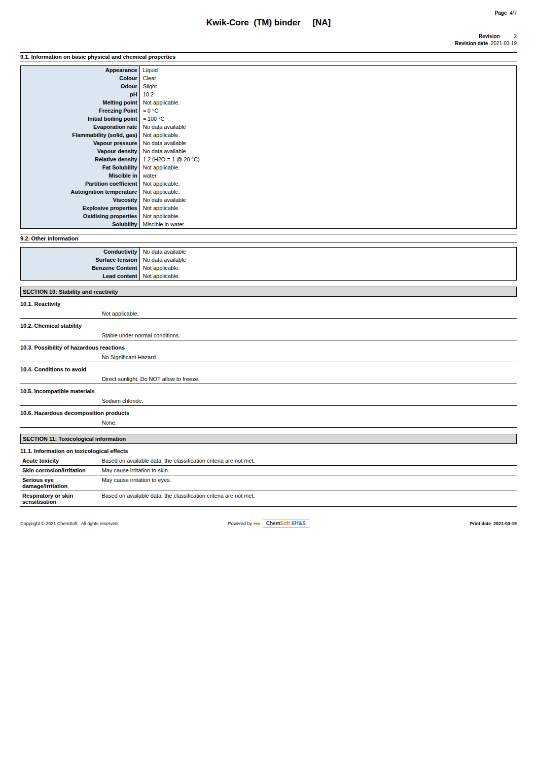Page 4/7
Kwik-Core (TM) binder [NA]
Revision 2
Revision date 2021-03-19
9.1. Information on basic physical and chemical properties
| Appearance | Liquid |
| Colour | Clear |
| Odour | Slight |
| pH | 10.2 |
| Melting point | Not applicable. |
| Freezing Point | ≈ 0 °C |
| Initial boiling point | ≈ 100 °C |
| Evaporation rate | No data available |
| Flammability (solid, gas) | Not applicable. |
| Vapour pressure | No data available |
| Vapour density | No data available |
| Relative density | 1.2 (H2O = 1 @ 20 °C) |
| Fat Solubility | Not applicable. |
| Miscible in | water |
| Partition coefficient | Not applicable. |
| Autoignition temperature | Not applicable. |
| Viscosity | No data available |
| Explosive properties | Not applicable. |
| Oxidising properties | Not applicable. |
| Solubility | Miscible in water |
9.2. Other information
| Conductivity | No data available |
| Surface tension | No data available |
| Benzene Content | Not applicable. |
| Lead content | Not applicable. |
SECTION 10: Stability and reactivity
10.1. Reactivity
| | Not applicable. |
10.2. Chemical stability
| | Stable under normal conditions. |
10.3. Possibility of hazardous reactions
| | No Significant Hazard. |
10.4. Conditions to avoid
| | Direct sunlight. Do NOT allow to freeze. |
10.5. Incompatible materials
| | Sodium chloride. |
10.6. Hazardous decomposition products
| | None. |
SECTION 11: Toxicological information
11.1. Information on toxicological effects
| Acute toxicity | Based on available data, the classification criteria are not met. |
| Skin corrosion/irritation | May cause irritation to skin. |
| Serious eye damage/irritation | May cause irritation to eyes. |
| Respiratory or skin sensitisation | Based on available data, the classification criteria are not met. |
Copyright © 2021 ChemSoft. All rights reserved.
Powered by ●●● Chem Soft EH&S
Print date 2021-03-19